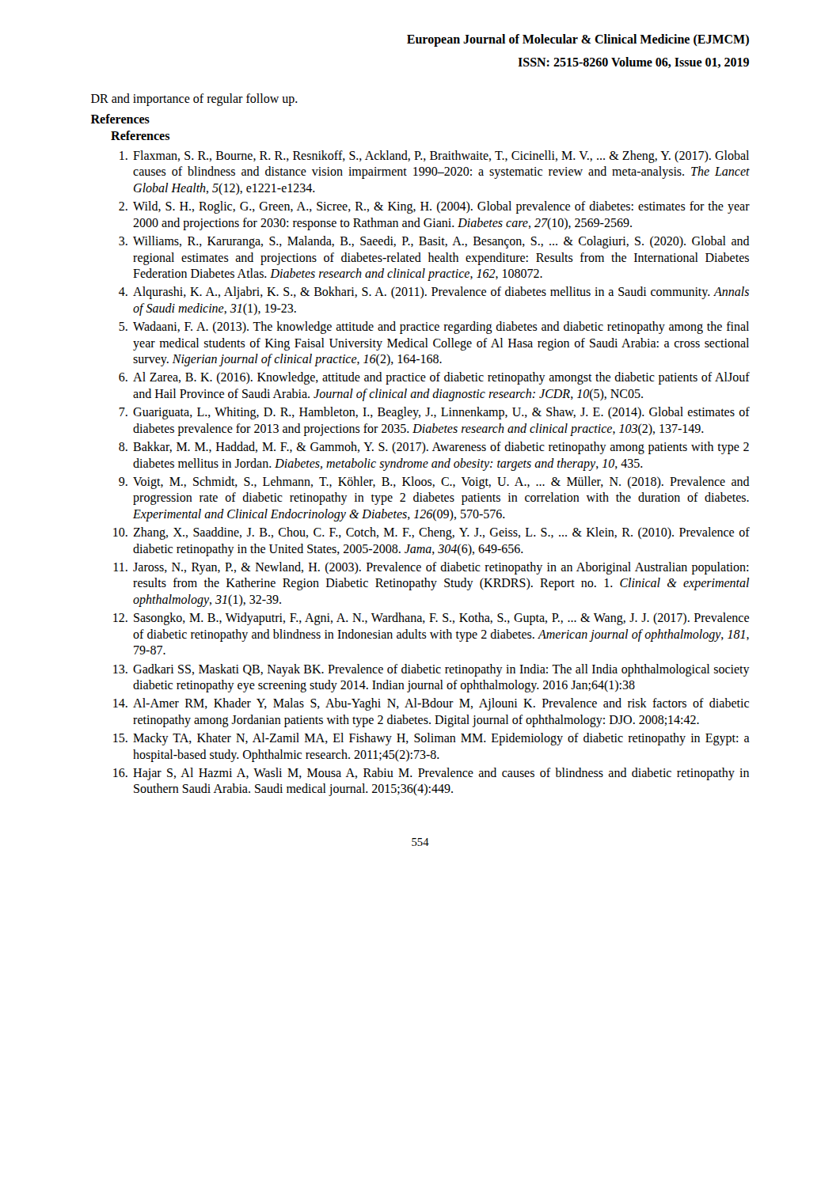European Journal of Molecular & Clinical Medicine (EJMCM) ISSN: 2515-8260 Volume 06, Issue 01, 2019
DR and importance of regular follow up.
References
References
Flaxman, S. R., Bourne, R. R., Resnikoff, S., Ackland, P., Braithwaite, T., Cicinelli, M. V., ... & Zheng, Y. (2017). Global causes of blindness and distance vision impairment 1990–2020: a systematic review and meta-analysis. The Lancet Global Health, 5(12), e1221-e1234.
Wild, S. H., Roglic, G., Green, A., Sicree, R., & King, H. (2004). Global prevalence of diabetes: estimates for the year 2000 and projections for 2030: response to Rathman and Giani. Diabetes care, 27(10), 2569-2569.
Williams, R., Karuranga, S., Malanda, B., Saeedi, P., Basit, A., Besançon, S., ... & Colagiuri, S. (2020). Global and regional estimates and projections of diabetes-related health expenditure: Results from the International Diabetes Federation Diabetes Atlas. Diabetes research and clinical practice, 162, 108072.
Alqurashi, K. A., Aljabri, K. S., & Bokhari, S. A. (2011). Prevalence of diabetes mellitus in a Saudi community. Annals of Saudi medicine, 31(1), 19-23.
Wadaani, F. A. (2013). The knowledge attitude and practice regarding diabetes and diabetic retinopathy among the final year medical students of King Faisal University Medical College of Al Hasa region of Saudi Arabia: a cross sectional survey. Nigerian journal of clinical practice, 16(2), 164-168.
Al Zarea, B. K. (2016). Knowledge, attitude and practice of diabetic retinopathy amongst the diabetic patients of AlJouf and Hail Province of Saudi Arabia. Journal of clinical and diagnostic research: JCDR, 10(5), NC05.
Guariguata, L., Whiting, D. R., Hambleton, I., Beagley, J., Linnenkamp, U., & Shaw, J. E. (2014). Global estimates of diabetes prevalence for 2013 and projections for 2035. Diabetes research and clinical practice, 103(2), 137-149.
Bakkar, M. M., Haddad, M. F., & Gammoh, Y. S. (2017). Awareness of diabetic retinopathy among patients with type 2 diabetes mellitus in Jordan. Diabetes, metabolic syndrome and obesity: targets and therapy, 10, 435.
Voigt, M., Schmidt, S., Lehmann, T., Köhler, B., Kloos, C., Voigt, U. A., ... & Müller, N. (2018). Prevalence and progression rate of diabetic retinopathy in type 2 diabetes patients in correlation with the duration of diabetes. Experimental and Clinical Endocrinology & Diabetes, 126(09), 570-576.
Zhang, X., Saaddine, J. B., Chou, C. F., Cotch, M. F., Cheng, Y. J., Geiss, L. S., ... & Klein, R. (2010). Prevalence of diabetic retinopathy in the United States, 2005-2008. Jama, 304(6), 649-656.
Jaross, N., Ryan, P., & Newland, H. (2003). Prevalence of diabetic retinopathy in an Aboriginal Australian population: results from the Katherine Region Diabetic Retinopathy Study (KRDRS). Report no. 1. Clinical & experimental ophthalmology, 31(1), 32-39.
Sasongko, M. B., Widyaputri, F., Agni, A. N., Wardhana, F. S., Kotha, S., Gupta, P., ... & Wang, J. J. (2017). Prevalence of diabetic retinopathy and blindness in Indonesian adults with type 2 diabetes. American journal of ophthalmology, 181, 79-87.
Gadkari SS, Maskati QB, Nayak BK. Prevalence of diabetic retinopathy in India: The all India ophthalmological society diabetic retinopathy eye screening study 2014. Indian journal of ophthalmology. 2016 Jan;64(1):38
Al-Amer RM, Khader Y, Malas S, Abu-Yaghi N, Al-Bdour M, Ajlouni K. Prevalence and risk factors of diabetic retinopathy among Jordanian patients with type 2 diabetes. Digital journal of ophthalmology: DJO. 2008;14:42.
Macky TA, Khater N, Al-Zamil MA, El Fishawy H, Soliman MM. Epidemiology of diabetic retinopathy in Egypt: a hospital-based study. Ophthalmic research. 2011;45(2):73-8.
Hajar S, Al Hazmi A, Wasli M, Mousa A, Rabiu M. Prevalence and causes of blindness and diabetic retinopathy in Southern Saudi Arabia. Saudi medical journal. 2015;36(4):449.
554